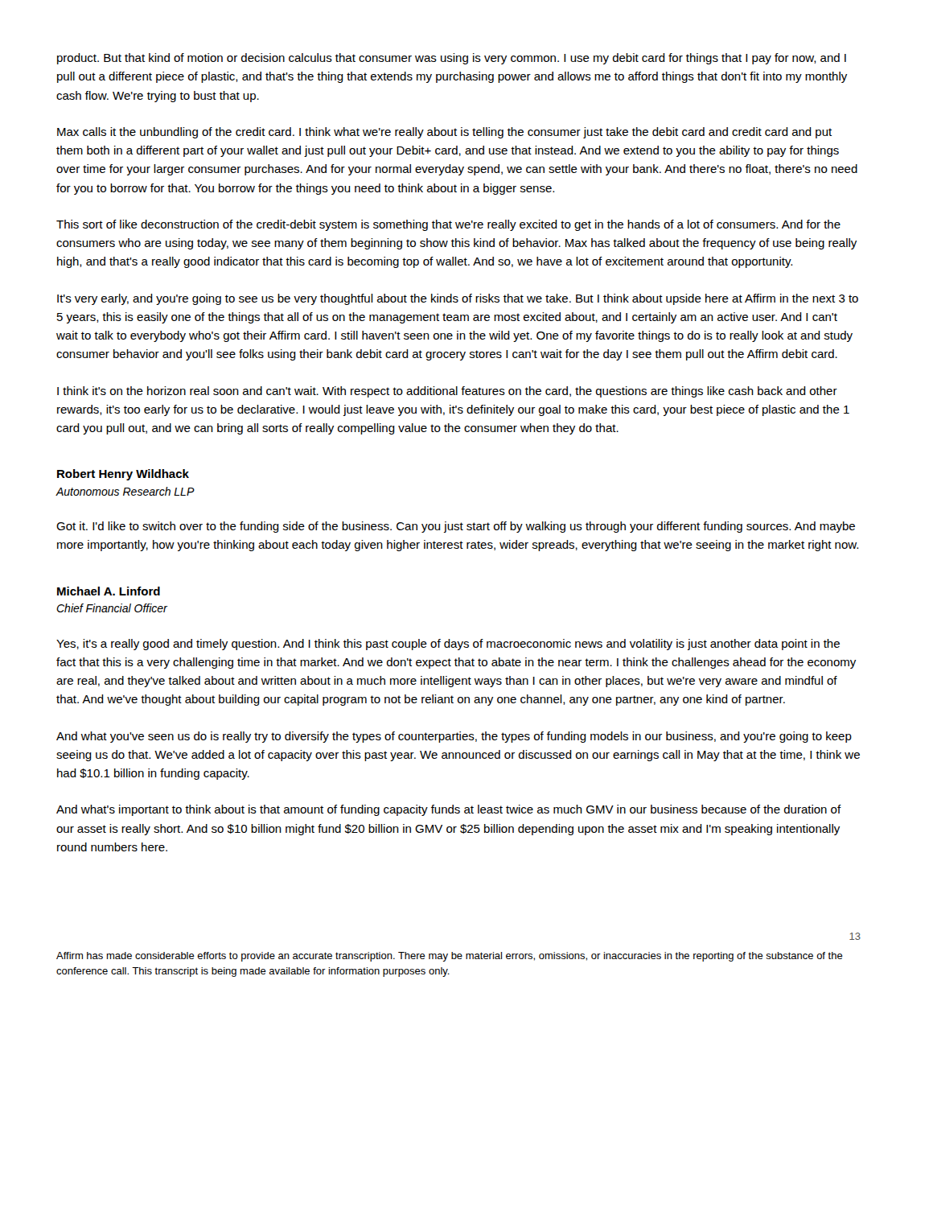product. But that kind of motion or decision calculus that consumer was using is very common. I use my debit card for things that I pay for now, and I pull out a different piece of plastic, and that's the thing that extends my purchasing power and allows me to afford things that don't fit into my monthly cash flow. We're trying to bust that up.
Max calls it the unbundling of the credit card. I think what we're really about is telling the consumer just take the debit card and credit card and put them both in a different part of your wallet and just pull out your Debit+ card, and use that instead. And we extend to you the ability to pay for things over time for your larger consumer purchases. And for your normal everyday spend, we can settle with your bank. And there's no float, there's no need for you to borrow for that. You borrow for the things you need to think about in a bigger sense.
This sort of like deconstruction of the credit-debit system is something that we're really excited to get in the hands of a lot of consumers. And for the consumers who are using today, we see many of them beginning to show this kind of behavior. Max has talked about the frequency of use being really high, and that's a really good indicator that this card is becoming top of wallet. And so, we have a lot of excitement around that opportunity.
It's very early, and you're going to see us be very thoughtful about the kinds of risks that we take. But I think about upside here at Affirm in the next 3 to 5 years, this is easily one of the things that all of us on the management team are most excited about, and I certainly am an active user. And I can't wait to talk to everybody who's got their Affirm card. I still haven't seen one in the wild yet. One of my favorite things to do is to really look at and study consumer behavior and you'll see folks using their bank debit card at grocery stores I can't wait for the day I see them pull out the Affirm debit card.
I think it's on the horizon real soon and can't wait. With respect to additional features on the card, the questions are things like cash back and other rewards, it's too early for us to be declarative. I would just leave you with, it's definitely our goal to make this card, your best piece of plastic and the 1 card you pull out, and we can bring all sorts of really compelling value to the consumer when they do that.
Robert Henry Wildhack
Autonomous Research LLP
Got it. I'd like to switch over to the funding side of the business. Can you just start off by walking us through your different funding sources. And maybe more importantly, how you're thinking about each today given higher interest rates, wider spreads, everything that we're seeing in the market right now.
Michael A. Linford
Chief Financial Officer
Yes, it's a really good and timely question. And I think this past couple of days of macroeconomic news and volatility is just another data point in the fact that this is a very challenging time in that market. And we don't expect that to abate in the near term. I think the challenges ahead for the economy are real, and they've talked about and written about in a much more intelligent ways than I can in other places, but we're very aware and mindful of that. And we've thought about building our capital program to not be reliant on any one channel, any one partner, any one kind of partner.
And what you've seen us do is really try to diversify the types of counterparties, the types of funding models in our business, and you're going to keep seeing us do that. We've added a lot of capacity over this past year. We announced or discussed on our earnings call in May that at the time, I think we had $10.1 billion in funding capacity.
And what's important to think about is that amount of funding capacity funds at least twice as much GMV in our business because of the duration of our asset is really short. And so $10 billion might fund $20 billion in GMV or $25 billion depending upon the asset mix and I'm speaking intentionally round numbers here.
13
Affirm has made considerable efforts to provide an accurate transcription. There may be material errors, omissions, or inaccuracies in the reporting of the substance of the conference call. This transcript is being made available for information purposes only.